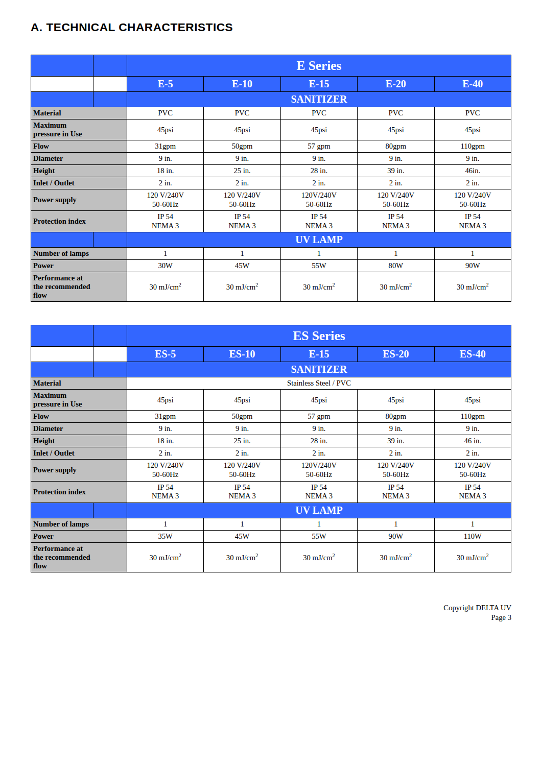A. TECHNICAL CHARACTERISTICS
| | | E Series |
| | | E-5 | E-10 | E-15 | E-20 | E-40 |
| | | SANITIZER |
| Material | PVC | PVC | PVC | PVC | PVC |
| Maximum pressure in Use | 45psi | 45psi | 45psi | 45psi | 45psi |
| Flow | 31gpm | 50gpm | 57 gpm | 80gpm | 110gpm |
| Diameter | 9 in. | 9 in. | 9 in. | 9 in. | 9 in. |
| Height | 18 in. | 25 in. | 28 in. | 39 in. | 46in. |
| Inlet / Outlet | 2 in. | 2 in. | 2 in. | 2 in. | 2 in. |
| Power supply | 120 V/240V 50-60Hz | 120 V/240V 50-60Hz | 120V/240V 50-60Hz | 120 V/240V 50-60Hz | 120 V/240V 50-60Hz |
| Protection index | IP 54 NEMA 3 | IP 54 NEMA 3 | IP 54 NEMA 3 | IP 54 NEMA 3 | IP 54 NEMA 3 |
| | | UV LAMP |
| Number of lamps | 1 | 1 | 1 | 1 | 1 |
| Power | 30W | 45W | 55W | 80W | 90W |
| Performance at the recommended flow | 30 mJ/cm 2 | 30 mJ/cm 2 | 30 mJ/cm 2 | 30 mJ/cm 2 | 30 mJ/cm 2 |
| | | ES Series |
| | | ES-5 | ES-10 | E-15 | ES-20 | ES-40 |
| | | SANITIZER |
| Material | Stainless Steel / PVC |
| Maximum pressure in Use | 45psi | 45psi | 45psi | 45psi | 45psi |
| Flow | 31gpm | 50gpm | 57 gpm | 80gpm | 110gpm |
| Diameter | 9 in. | 9 in. | 9 in. | 9 in. | 9 in. |
| Height | 18 in. | 25 in. | 28 in. | 39 in. | 46 in. |
| Inlet / Outlet | 2 in. | 2 in. | 2 in. | 2 in. | 2 in. |
| Power supply | 120 V/240V 50-60Hz | 120 V/240V 50-60Hz | 120V/240V 50-60Hz | 120 V/240V 50-60Hz | 120 V/240V 50-60Hz |
| Protection index | IP 54 NEMA 3 | IP 54 NEMA 3 | IP 54 NEMA 3 | IP 54 NEMA 3 | IP 54 NEMA 3 |
| | | UV LAMP |
| Number of lamps | 1 | 1 | 1 | 1 | 1 |
| Power | 35W | 45W | 55W | 90W | 110W |
| Performance at the recommended flow | 30 mJ/cm 2 | 30 mJ/cm 2 | 30 mJ/cm 2 | 30 mJ/cm 2 | 30 mJ/cm 2 |
Copyright DELTA UV
Page 3